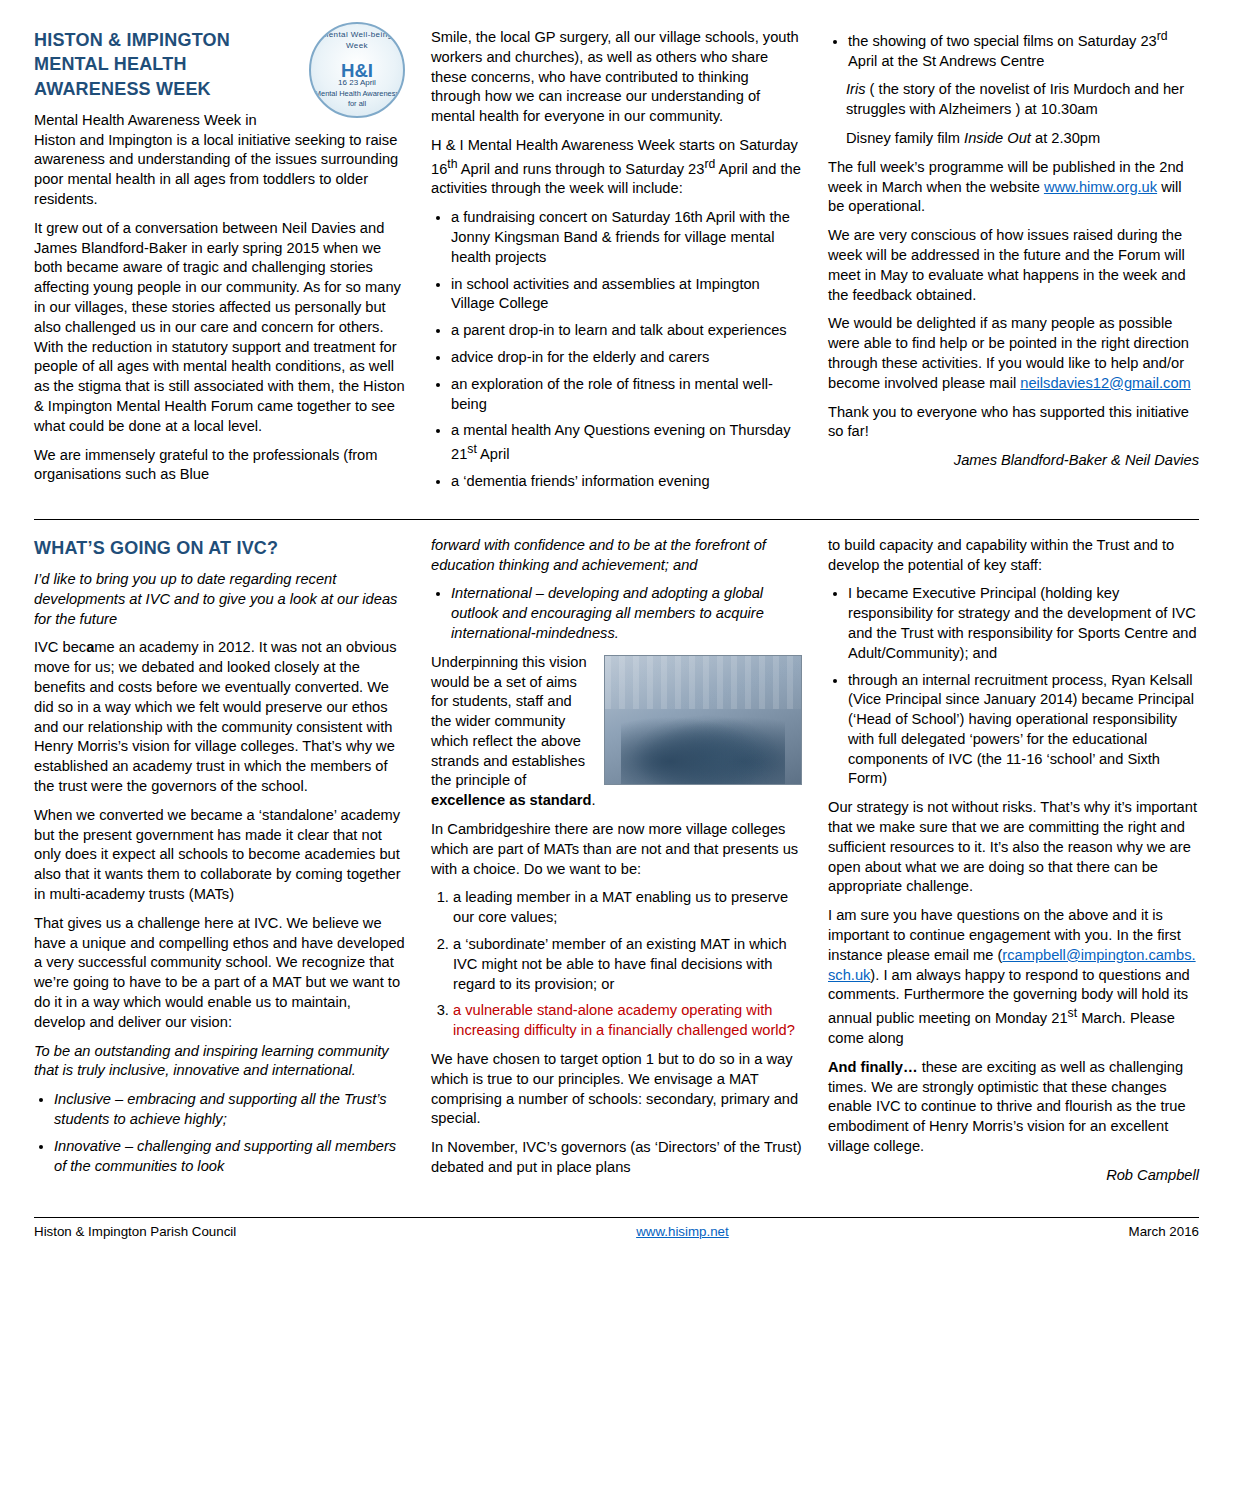Mental Well-being Week
H&I
16 23 April
Mental Health Awareness for all
Histon & Impington Mental Health Awareness Week
Mental Health Awareness Week in Histon and Impington is a local initiative seeking to raise awareness and understanding of the issues surrounding poor mental health in all ages from toddlers to older residents.
It grew out of a conversation between Neil Davies and James Blandford-Baker in early spring 2015 when we both became aware of tragic and challenging stories affecting young people in our community. As for so many in our villages, these stories affected us personally but also challenged us in our care and concern for others. With the reduction in statutory support and treatment for people of all ages with mental health conditions, as well as the stigma that is still associated with them, the Histon & Impington Mental Health Forum came together to see what could be done at a local level.
We are immensely grateful to the professionals (from organisations such as Blue
Smile, the local GP surgery, all our village schools, youth workers and churches), as well as others who share these concerns, who have contributed to thinking through how we can increase our understanding of mental health for everyone in our community.
H & I Mental Health Awareness Week starts on Saturday 16th April and runs through to Saturday 23rd April and the activities through the week will include:
a fundraising concert on Saturday 16th April with the Jonny Kingsman Band & friends for village mental health projects
in school activities and assemblies at Impington Village College
a parent drop-in to learn and talk about experiences
advice drop-in for the elderly and carers
an exploration of the role of fitness in mental well-being
a mental health Any Questions evening on Thursday 21st April
a ‘dementia friends’ information evening
the showing of two special films on Saturday 23rd April at the St Andrews Centre
Iris ( the story of the novelist of Iris Murdoch and her struggles with Alzheimers ) at 10.30am
Disney family film Inside Out at 2.30pm
The full week’s programme will be published in the 2nd week in March when the website www.himw.org.uk will be operational.
We are very conscious of how issues raised during the week will be addressed in the future and the Forum will meet in May to evaluate what happens in the week and the feedback obtained.
We would be delighted if as many people as possible were able to find help or be pointed in the right direction through these activities. If you would like to help and/or become involved please mail neilsdavies12@gmail.com
Thank you to everyone who has supported this initiative so far!
James Blandford-Baker & Neil Davies
What’s going on at IVC?
I’d like to bring you up to date regarding recent developments at IVC and to give you a look at our ideas for the future
IVC became an academy in 2012. It was not an obvious move for us; we debated and looked closely at the benefits and costs before we eventually converted. We did so in a way which we felt would preserve our ethos and our relationship with the community consistent with Henry Morris’s vision for village colleges. That’s why we established an academy trust in which the members of the trust were the governors of the school.
When we converted we became a ‘standalone’ academy but the present government has made it clear that not only does it expect all schools to become academies but also that it wants them to collaborate by coming together in multi-academy trusts (MATs)
That gives us a challenge here at IVC. We believe we have a unique and compelling ethos and have developed a very successful community school. We recognize that we’re going to have to be a part of a MAT but we want to do it in a way which would enable us to maintain, develop and deliver our vision:
To be an outstanding and inspiring learning community that is truly inclusive, innovative and international.
Inclusive – embracing and supporting all the Trust’s students to achieve highly;
Innovative – challenging and supporting all members of the communities to look
forward with confidence and to be at the forefront of education thinking and achievement; and
International – developing and adopting a global outlook and encouraging all members to acquire international-mindedness.
Underpinning this vision would be a set of aims for students, staff and the wider community which reflect the above strands and establishes the principle of excellence as standard.
In Cambridgeshire there are now more village colleges which are part of MATs than are not and that presents us with a choice. Do we want to be:
a leading member in a MAT enabling us to preserve our core values;
a ‘subordinate’ member of an existing MAT in which IVC might not be able to have final decisions with regard to its provision; or
a vulnerable stand-alone academy operating with increasing difficulty in a financially challenged world?
We have chosen to target option 1 but to do so in a way which is true to our principles. We envisage a MAT comprising a number of schools: secondary, primary and special.
In November, IVC’s governors (as ‘Directors’ of the Trust) debated and put in place plans
to build capacity and capability within the Trust and to develop the potential of key staff:
I became Executive Principal (holding key responsibility for strategy and the development of IVC and the Trust with responsibility for Sports Centre and Adult/Community); and
through an internal recruitment process, Ryan Kelsall (Vice Principal since January 2014) became Principal (‘Head of School’) having operational responsibility with full delegated ‘powers’ for the educational components of IVC (the 11-16 ‘school’ and Sixth Form)
Our strategy is not without risks. That’s why it’s important that we make sure that we are committing the right and sufficient resources to it. It’s also the reason why we are open about what we are doing so that there can be appropriate challenge.
I am sure you have questions on the above and it is important to continue engagement with you. In the first instance please email me (rcampbell@impington.cambs.sch.uk). I am always happy to respond to questions and comments. Furthermore the governing body will hold its annual public meeting on Monday 21st March. Please come along
And finally… these are exciting as well as challenging times. We are strongly optimistic that these changes enable IVC to continue to thrive and flourish as the true embodiment of Henry Morris’s vision for an excellent village college.
Rob Campbell
Histon & Impington Parish Council
www.hisimp.net
March 2016